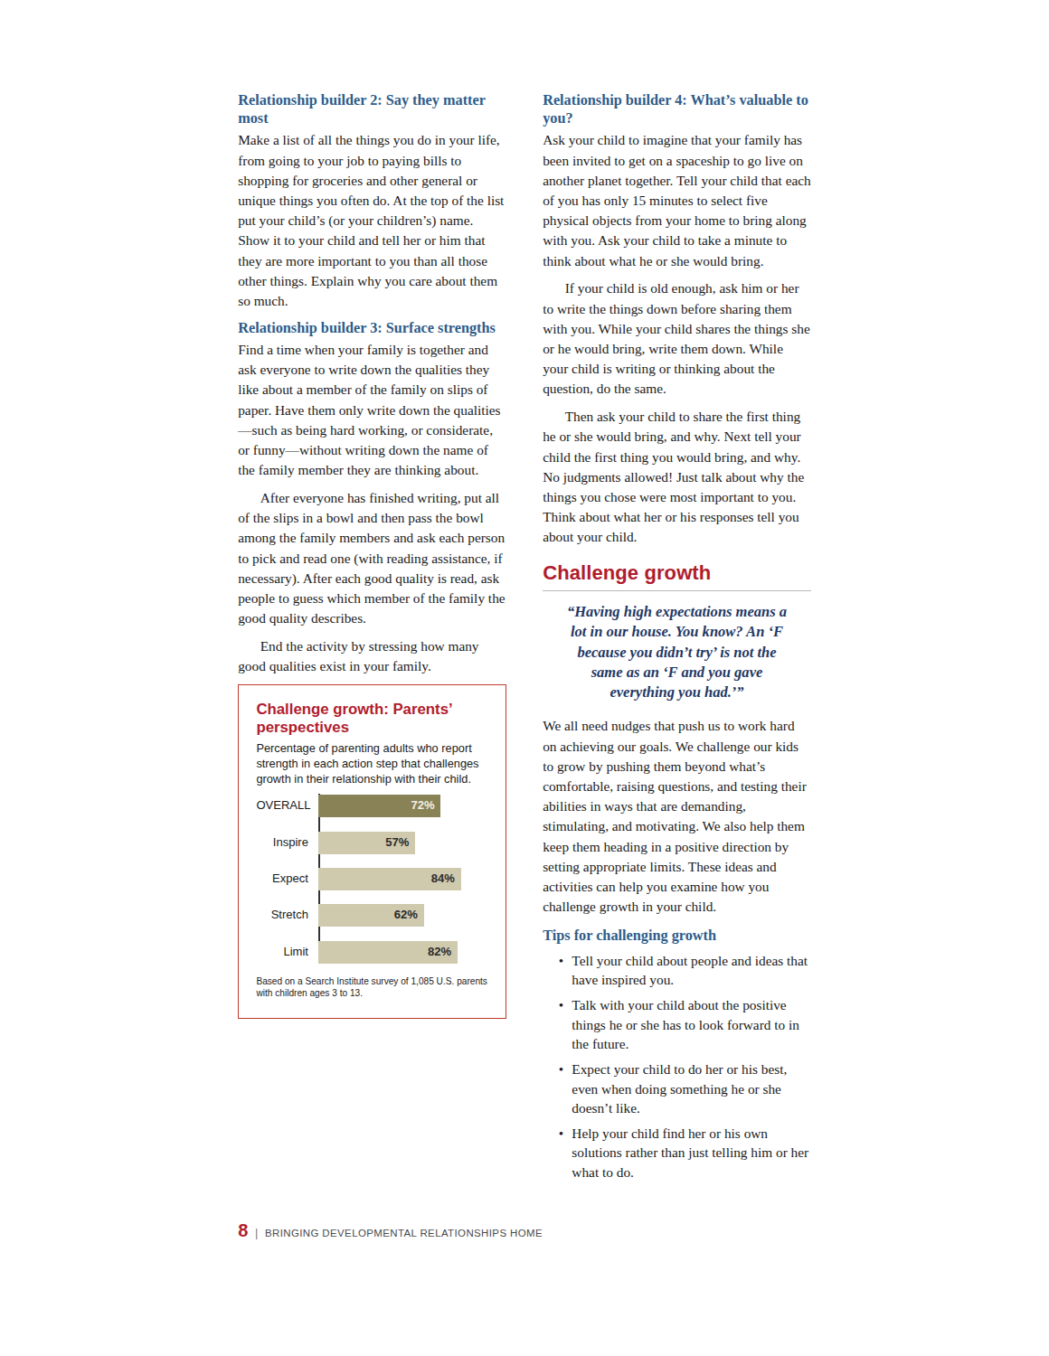Relationship builder 2: Say they matter most
Make a list of all the things you do in your life, from going to your job to paying bills to shopping for groceries and other general or unique things you often do. At the top of the list put your child’s (or your children’s) name. Show it to your child and tell her or him that they are more important to you than all those other things. Explain why you care about them so much.
Relationship builder 3: Surface strengths
Find a time when your family is together and ask everyone to write down the qualities they like about a member of the family on slips of paper. Have them only write down the qualities—such as being hard working, or considerate, or funny—without writing down the name of the family member they are thinking about.
After everyone has finished writing, put all of the slips in a bowl and then pass the bowl among the family members and ask each person to pick and read one (with reading assistance, if necessary). After each good quality is read, ask people to guess which member of the family the good quality describes.
End the activity by stressing how many good qualities exist in your family.
Challenge growth: Parents’ perspectives
Percentage of parenting adults who report strength in each action step that challenges growth in their relationship with their child.
OVERALL
72%
Inspire
57%
Expect
84%
Stretch
62%
Limit
82%
Based on a Search Institute survey of 1,085 U.S. parents with children ages 3 to 13.
Relationship builder 4: What’s valuable to you?
Ask your child to imagine that your family has been invited to get on a spaceship to go live on another planet together. Tell your child that each of you has only 15 minutes to select five physical objects from your home to bring along with you. Ask your child to take a minute to think about what he or she would bring.
If your child is old enough, ask him or her to write the things down before sharing them with you. While your child shares the things she or he would bring, write them down. While your child is writing or thinking about the question, do the same.
Then ask your child to share the first thing he or she would bring, and why. Next tell your child the first thing you would bring, and why. No judgments allowed! Just talk about why the things you chose were most important to you. Think about what her or his responses tell you about your child.
Challenge growth
“Having high expectations means a lot in our house. You know? An ‘F because you didn’t try’ is not the same as an ‘F and you gave everything you had.’”
We all need nudges that push us to work hard on achieving our goals. We challenge our kids to grow by pushing them beyond what’s comfortable, raising questions, and testing their abilities in ways that are demanding, stimulating, and motivating. We also help them keep them heading in a positive direction by setting appropriate limits. These ideas and activities can help you examine how you challenge growth in your child.
Tips for challenging growth
Tell your child about people and ideas that have inspired you.
Talk with your child about the positive things he or she has to look forward to in the future.
Expect your child to do her or his best, even when doing something he or she doesn’t like.
Help your child find her or his own solutions rather than just telling him or her what to do.
8 | Bringing Developmental Relationships Home